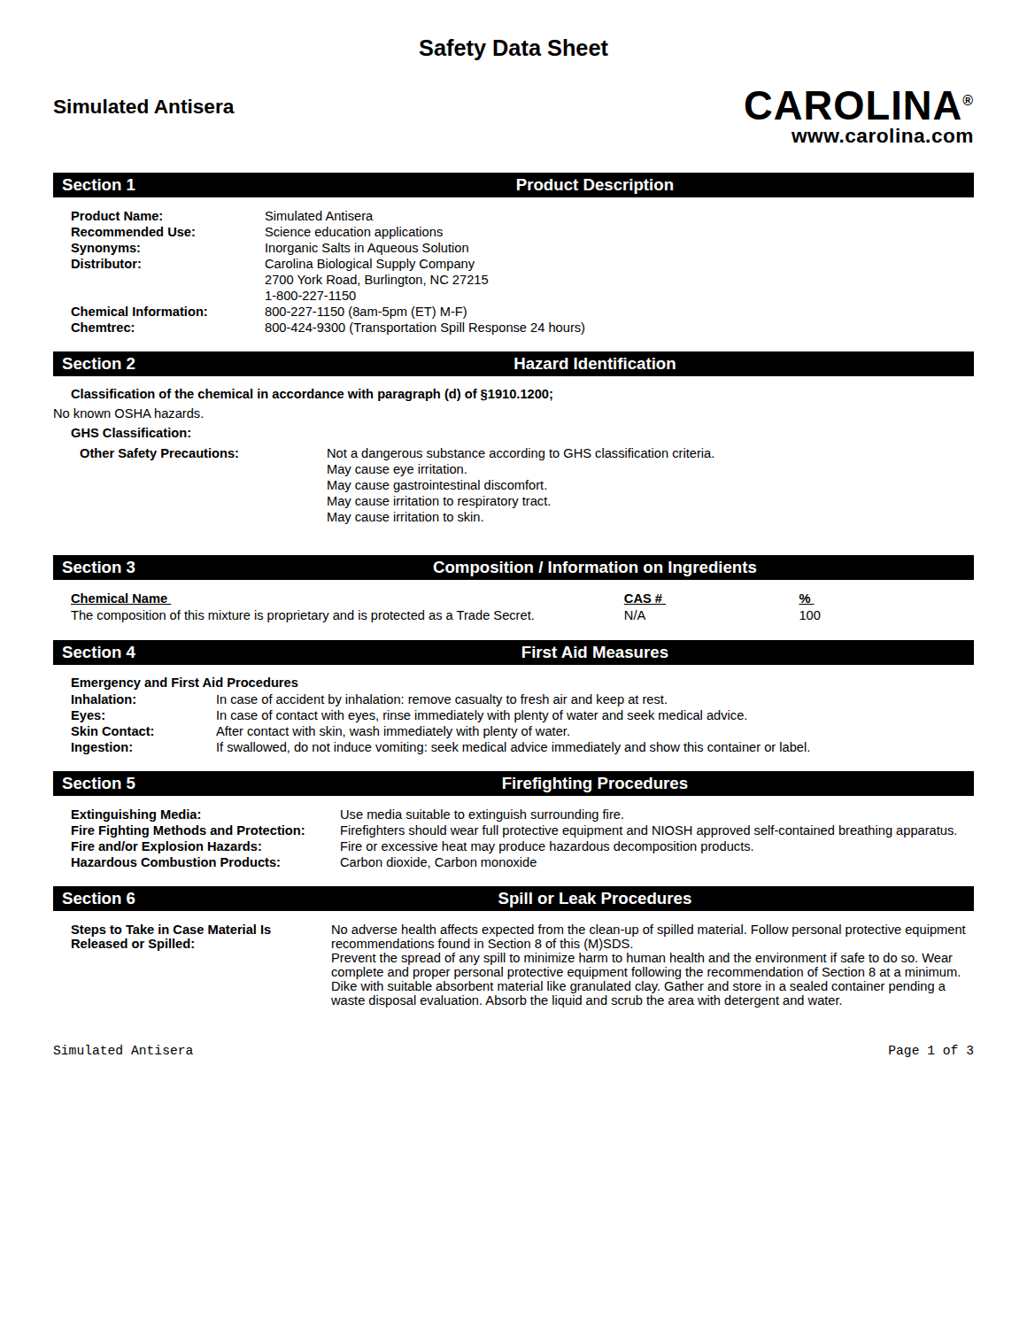Safety Data Sheet
Simulated Antisera
CAROLINA®
www.carolina.com
Section 1
Product Description
| Product Name: | Simulated Antisera |
| Recommended Use: | Science education applications |
| Synonyms: | Inorganic Salts in Aqueous Solution |
| Distributor: | Carolina Biological Supply Company |
| | 2700 York Road, Burlington, NC 27215 |
| | 1-800-227-1150 |
| Chemical Information: | 800-227-1150 (8am-5pm (ET) M-F) |
| Chemtrec: | 800-424-9300 (Transportation Spill Response 24 hours) |
Section 2
Hazard Identification
Classification of the chemical in accordance with paragraph (d) of §1910.1200;
No known OSHA hazards.
GHS Classification:
| Other Safety Precautions: | Not a dangerous substance according to GHS classification criteria. |
| | May cause eye irritation. |
| | May cause gastrointestinal discomfort. |
| | May cause irritation to respiratory tract. |
| | May cause irritation to skin. |
Section 3
Composition / Information on Ingredients
| Chemical Name | CAS # | % |
| The composition of this mixture is proprietary and is protected as a Trade Secret. | N/A | 100 |
Section 4
First Aid Measures
Emergency and First Aid Procedures
| Inhalation: | In case of accident by inhalation: remove casualty to fresh air and keep at rest. |
| Eyes: | In case of contact with eyes, rinse immediately with plenty of water and seek medical advice. |
| Skin Contact: | After contact with skin, wash immediately with plenty of water. |
| Ingestion: | If swallowed, do not induce vomiting: seek medical advice immediately and show this container or label. |
Section 5
Firefighting Procedures
| Extinguishing Media: | Use media suitable to extinguish surrounding fire. |
| Fire Fighting Methods and Protection: | Firefighters should wear full protective equipment and NIOSH approved self-contained breathing apparatus. |
| Fire and/or Explosion Hazards: | Fire or excessive heat may produce hazardous decomposition products. |
| Hazardous Combustion Products: | Carbon dioxide, Carbon monoxide |
Section 6
Spill or Leak Procedures
| Steps to Take in Case Material Is Released or Spilled: | No adverse health affects expected from the clean-up of spilled material. Follow personal protective equipment recommendations found in Section 8 of this (M)SDS. Prevent the spread of any spill to minimize harm to human health and the environment if safe to do so. Wear complete and proper personal protective equipment following the recommendation of Section 8 at a minimum. Dike with suitable absorbent material like granulated clay. Gather and store in a sealed container pending a waste disposal evaluation. Absorb the liquid and scrub the area with detergent and water. |
Simulated Antisera
Page 1 of 3